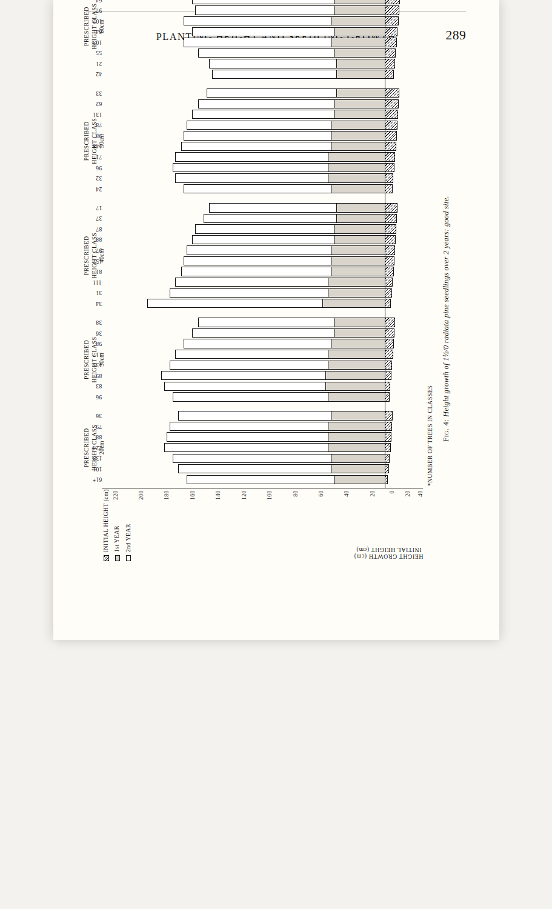Planting Height and Seedling Growth 289
INITIAL HEIGHT (cm)
1st YEAR
2nd YEAR
HEIGHT GROWTH (cm) INITIAL HEIGHT (cm)
220 200 180 160 140 120 100 80 60 40 20 0 20 40
PRESCRIBED
HEIGHT CLASS20cm
61*
101
138
224
88
79
36
PRESCRIBED
HEIGHT CLASS30cm
96
83
89
135
117
98
36
38
PRESCRIBED
HEIGHT CLASS40cm
34
31
111
81
157
97
88
87
37
17
PRESCRIBED
HEIGHT CLASS50cm
24
32
96
71
148
98
78
131
62
33
PRESCRIBED
HEIGHT CLASS60cm
42
21
55
103
64
102
97
64
92
101
*NUMBER OF TREES IN CLASSES
Fig. 4: Height growth of 1½/0 radiata pine seedlings over 2 years: good site.